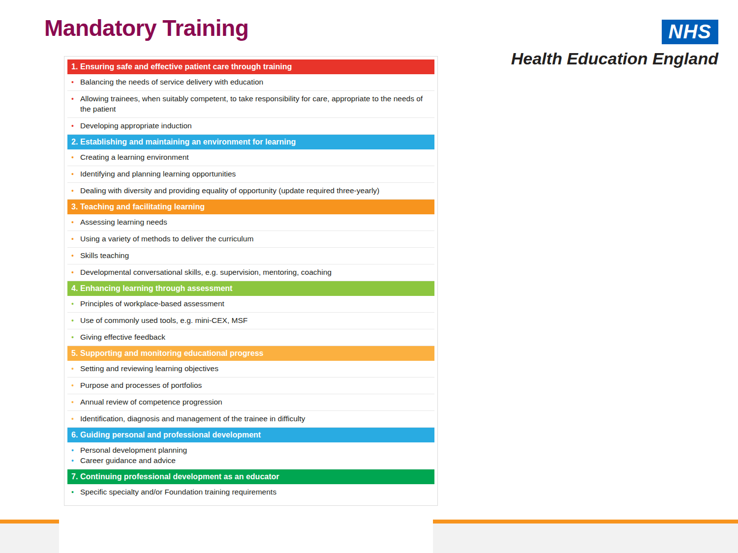Mandatory Training
NHS
Health Education England
| 1. Ensuring safe and effective patient care through training |
| • Balancing the needs of service delivery with education |
| • Allowing trainees, when suitably competent, to take responsibility for care, appropriate to the needs of the patient |
| • Developing appropriate induction |
| 2. Establishing and maintaining an environment for learning |
| • Creating a learning environment |
| • Identifying and planning learning opportunities |
| • Dealing with diversity and providing equality of opportunity (update required three-yearly) |
| 3. Teaching and facilitating learning |
| • Assessing learning needs |
| • Using a variety of methods to deliver the curriculum |
| • Skills teaching |
| • Developmental conversational skills, e.g. supervision, mentoring, coaching |
| 4. Enhancing learning through assessment |
| • Principles of workplace-based assessment |
| • Use of commonly used tools, e.g. mini-CEX, MSF |
| • Giving effective feedback |
| 5. Supporting and monitoring educational progress |
| • Setting and reviewing learning objectives |
| • Purpose and processes of portfolios |
| • Annual review of competence progression |
| • Identification, diagnosis and management of the trainee in difficulty |
| 6. Guiding personal and professional development |
| • Personal development planning • Career guidance and advice |
| 7. Continuing professional development as an educator |
| • Specific specialty and/or Foundation training requirements |